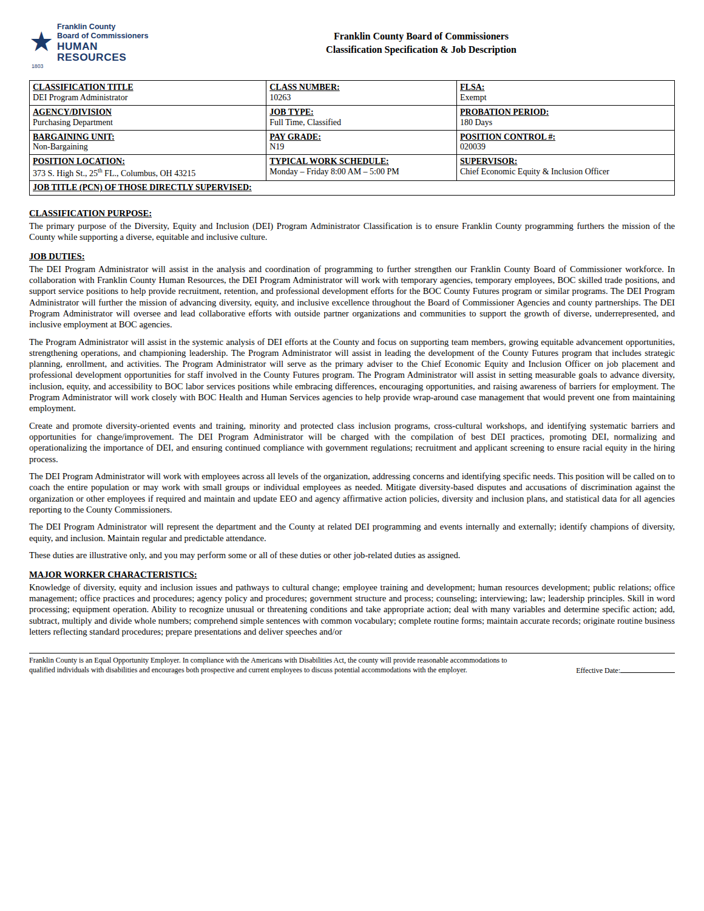★ Franklin County
Board of Commissioners
HUMAN RESOURCES
1803
Franklin County Board of Commissioners
Classification Specification & Job Description
| CLASSIFICATION TITLE DEI Program Administrator | CLASS NUMBER: 10263 | FLSA: Exempt |
| AGENCY/DIVISION Purchasing Department | JOB TYPE: Full Time, Classified | PROBATION PERIOD: 180 Days |
| BARGAINING UNIT: Non-Bargaining | PAY GRADE: N19 | POSITION CONTROL #: 020039 |
| POSITION LOCATION: 373 S. High St., 25 th FL., Columbus, OH 43215 | TYPICAL WORK SCHEDULE: Monday – Friday 8:00 AM – 5:00 PM | SUPERVISOR: Chief Economic Equity & Inclusion Officer |
| JOB TITLE (PCN) OF THOSE DIRECTLY SUPERVISED: |
CLASSIFICATION PURPOSE:
The primary purpose of the Diversity, Equity and Inclusion (DEI) Program Administrator Classification is to ensure Franklin County programming furthers the mission of the County while supporting a diverse, equitable and inclusive culture.
JOB DUTIES:
The DEI Program Administrator will assist in the analysis and coordination of programming to further strengthen our Franklin County Board of Commissioner workforce. In collaboration with Franklin County Human Resources, the DEI Program Administrator will work with temporary agencies, temporary employees, BOC skilled trade positions, and support service positions to help provide recruitment, retention, and professional development efforts for the BOC County Futures program or similar programs. The DEI Program Administrator will further the mission of advancing diversity, equity, and inclusive excellence throughout the Board of Commissioner Agencies and county partnerships. The DEI Program Administrator will oversee and lead collaborative efforts with outside partner organizations and communities to support the growth of diverse, underrepresented, and inclusive employment at BOC agencies.
The Program Administrator will assist in the systemic analysis of DEI efforts at the County and focus on supporting team members, growing equitable advancement opportunities, strengthening operations, and championing leadership. The Program Administrator will assist in leading the development of the County Futures program that includes strategic planning, enrollment, and activities. The Program Administrator will serve as the primary adviser to the Chief Economic Equity and Inclusion Officer on job placement and professional development opportunities for staff involved in the County Futures program. The Program Administrator will assist in setting measurable goals to advance diversity, inclusion, equity, and accessibility to BOC labor services positions while embracing differences, encouraging opportunities, and raising awareness of barriers for employment. The Program Administrator will work closely with BOC Health and Human Services agencies to help provide wrap-around case management that would prevent one from maintaining employment.
Create and promote diversity-oriented events and training, minority and protected class inclusion programs, cross-cultural workshops, and identifying systematic barriers and opportunities for change/improvement. The DEI Program Administrator will be charged with the compilation of best DEI practices, promoting DEI, normalizing and operationalizing the importance of DEI, and ensuring continued compliance with government regulations; recruitment and applicant screening to ensure racial equity in the hiring process.
The DEI Program Administrator will work with employees across all levels of the organization, addressing concerns and identifying specific needs. This position will be called on to coach the entire population or may work with small groups or individual employees as needed. Mitigate diversity-based disputes and accusations of discrimination against the organization or other employees if required and maintain and update EEO and agency affirmative action policies, diversity and inclusion plans, and statistical data for all agencies reporting to the County Commissioners.
The DEI Program Administrator will represent the department and the County at related DEI programming and events internally and externally; identify champions of diversity, equity, and inclusion. Maintain regular and predictable attendance.
These duties are illustrative only, and you may perform some or all of these duties or other job-related duties as assigned.
MAJOR WORKER CHARACTERISTICS:
Knowledge of diversity, equity and inclusion issues and pathways to cultural change; employee training and development; human resources development; public relations; office management; office practices and procedures; agency policy and procedures; government structure and process; counseling; interviewing; law; leadership principles. Skill in word processing; equipment operation. Ability to recognize unusual or threatening conditions and take appropriate action; deal with many variables and determine specific action; add, subtract, multiply and divide whole numbers; comprehend simple sentences with common vocabulary; complete routine forms; maintain accurate records; originate routine business letters reflecting standard procedures; prepare presentations and deliver speeches and/or
Franklin County is an Equal Opportunity Employer. In compliance with the Americans with Disabilities Act, the county will provide reasonable accommodations to qualified individuals with disabilities and encourages both prospective and current employees to discuss potential accommodations with the employer.
Effective Date: